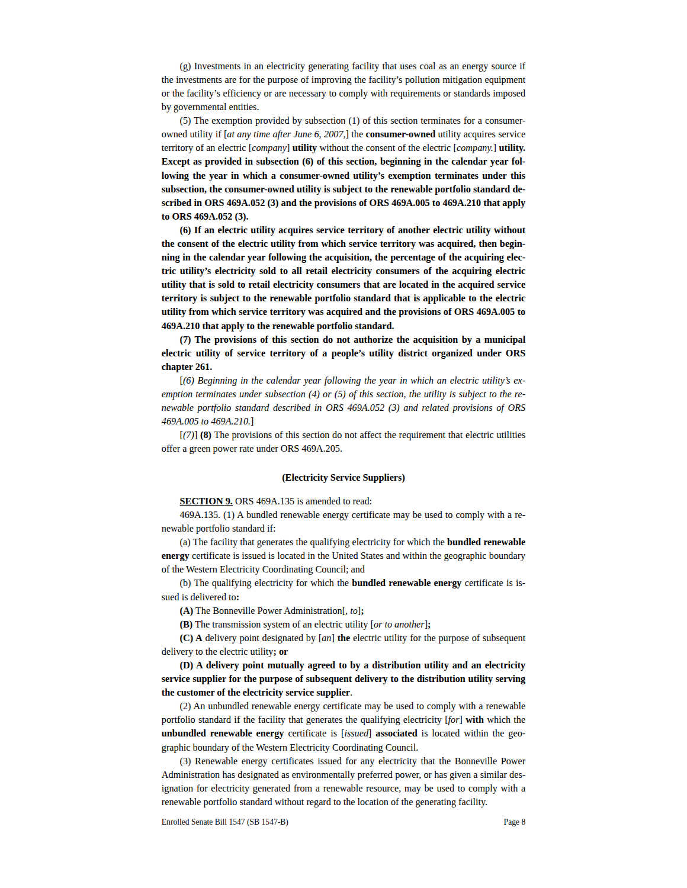(g) Investments in an electricity generating facility that uses coal as an energy source if the investments are for the purpose of improving the facility’s pollution mitigation equipment or the facility’s efficiency or are necessary to comply with requirements or standards imposed by governmental entities.
(5) The exemption provided by subsection (1) of this section terminates for a consumer-owned utility if [at any time after June 6, 2007,] the consumer-owned utility acquires service territory of an electric [company] utility without the consent of the electric [company.] utility. Except as provided in subsection (6) of this section, beginning in the calendar year following the year in which a consumer-owned utility’s exemption terminates under this subsection, the consumer-owned utility is subject to the renewable portfolio standard described in ORS 469A.052 (3) and the provisions of ORS 469A.005 to 469A.210 that apply to ORS 469A.052 (3).
(6) If an electric utility acquires service territory of another electric utility without the consent of the electric utility from which service territory was acquired, then beginning in the calendar year following the acquisition, the percentage of the acquiring electric utility’s electricity sold to all retail electricity consumers of the acquiring electric utility that is sold to retail electricity consumers that are located in the acquired service territory is subject to the renewable portfolio standard that is applicable to the electric utility from which service territory was acquired and the provisions of ORS 469A.005 to 469A.210 that apply to the renewable portfolio standard.
(7) The provisions of this section do not authorize the acquisition by a municipal electric utility of service territory of a people’s utility district organized under ORS chapter 261.
[(6) Beginning in the calendar year following the year in which an electric utility’s exemption terminates under subsection (4) or (5) of this section, the utility is subject to the renewable portfolio standard described in ORS 469A.052 (3) and related provisions of ORS 469A.005 to 469A.210.]
[(7)] (8) The provisions of this section do not affect the requirement that electric utilities offer a green power rate under ORS 469A.205.
(Electricity Service Suppliers)
SECTION 9. ORS 469A.135 is amended to read:
469A.135. (1) A bundled renewable energy certificate may be used to comply with a renewable portfolio standard if:
(a) The facility that generates the qualifying electricity for which the bundled renewable energy certificate is issued is located in the United States and within the geographic boundary of the Western Electricity Coordinating Council; and
(b) The qualifying electricity for which the bundled renewable energy certificate is issued is delivered to:
(A) The Bonneville Power Administration[, to];
(B) The transmission system of an electric utility [or to another];
(C) A delivery point designated by [an] the electric utility for the purpose of subsequent delivery to the electric utility; or
(D) A delivery point mutually agreed to by a distribution utility and an electricity service supplier for the purpose of subsequent delivery to the distribution utility serving the customer of the electricity service supplier.
(2) An unbundled renewable energy certificate may be used to comply with a renewable portfolio standard if the facility that generates the qualifying electricity [for] with which the unbundled renewable energy certificate is [issued] associated is located within the geographic boundary of the Western Electricity Coordinating Council.
(3) Renewable energy certificates issued for any electricity that the Bonneville Power Administration has designated as environmentally preferred power, or has given a similar designation for electricity generated from a renewable resource, may be used to comply with a renewable portfolio standard without regard to the location of the generating facility.
Enrolled Senate Bill 1547 (SB 1547-B)
Page 8